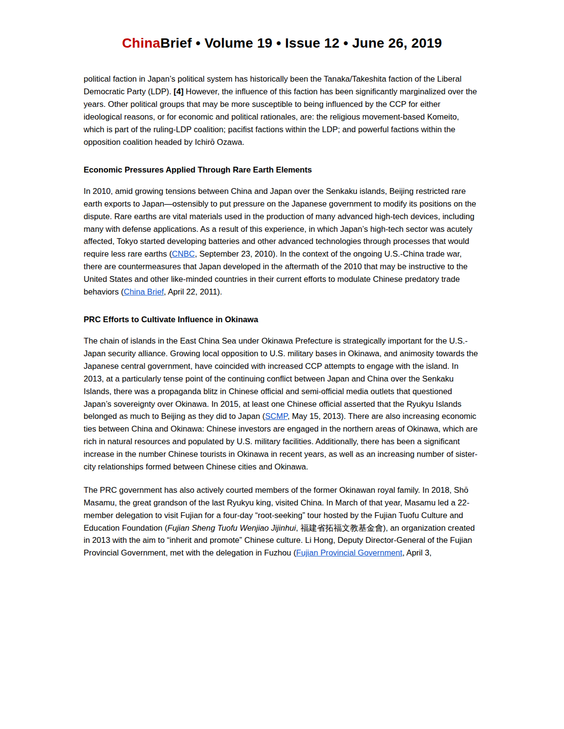China Brief • Volume 19 • Issue 12 • June 26, 2019
political faction in Japan’s political system has historically been the Tanaka/Takeshita faction of the Liberal Democratic Party (LDP). [4] However, the influence of this faction has been significantly marginalized over the years. Other political groups that may be more susceptible to being influenced by the CCP for either ideological reasons, or for economic and political rationales, are: the religious movement-based Komeito, which is part of the ruling-LDP coalition; pacifist factions within the LDP; and powerful factions within the opposition coalition headed by Ichirō Ozawa.
Economic Pressures Applied Through Rare Earth Elements
In 2010, amid growing tensions between China and Japan over the Senkaku islands, Beijing restricted rare earth exports to Japan—ostensibly to put pressure on the Japanese government to modify its positions on the dispute. Rare earths are vital materials used in the production of many advanced high-tech devices, including many with defense applications. As a result of this experience, in which Japan’s high-tech sector was acutely affected, Tokyo started developing batteries and other advanced technologies through processes that would require less rare earths (CNBC, September 23, 2010). In the context of the ongoing U.S.-China trade war, there are countermeasures that Japan developed in the aftermath of the 2010 that may be instructive to the United States and other like-minded countries in their current efforts to modulate Chinese predatory trade behaviors (China Brief, April 22, 2011).
PRC Efforts to Cultivate Influence in Okinawa
The chain of islands in the East China Sea under Okinawa Prefecture is strategically important for the U.S.-Japan security alliance. Growing local opposition to U.S. military bases in Okinawa, and animosity towards the Japanese central government, have coincided with increased CCP attempts to engage with the island. In 2013, at a particularly tense point of the continuing conflict between Japan and China over the Senkaku Islands, there was a propaganda blitz in Chinese official and semi-official media outlets that questioned Japan’s sovereignty over Okinawa. In 2015, at least one Chinese official asserted that the Ryukyu Islands belonged as much to Beijing as they did to Japan (SCMP, May 15, 2013). There are also increasing economic ties between China and Okinawa: Chinese investors are engaged in the northern areas of Okinawa, which are rich in natural resources and populated by U.S. military facilities. Additionally, there has been a significant increase in the number Chinese tourists in Okinawa in recent years, as well as an increasing number of sister-city relationships formed between Chinese cities and Okinawa.
The PRC government has also actively courted members of the former Okinawan royal family. In 2018, Shō Masamu, the great grandson of the last Ryukyu king, visited China. In March of that year, Masamu led a 22-member delegation to visit Fujian for a four-day “root-seeking” tour hosted by the Fujian Tuofu Culture and Education Foundation (Fujian Sheng Tuofu Wenjiao Jijinhui, 福建省拓福文教基金會), an organization created in 2013 with the aim to “inherit and promote” Chinese culture. Li Hong, Deputy Director-General of the Fujian Provincial Government, met with the delegation in Fuzhou (Fujian Provincial Government, April 3,